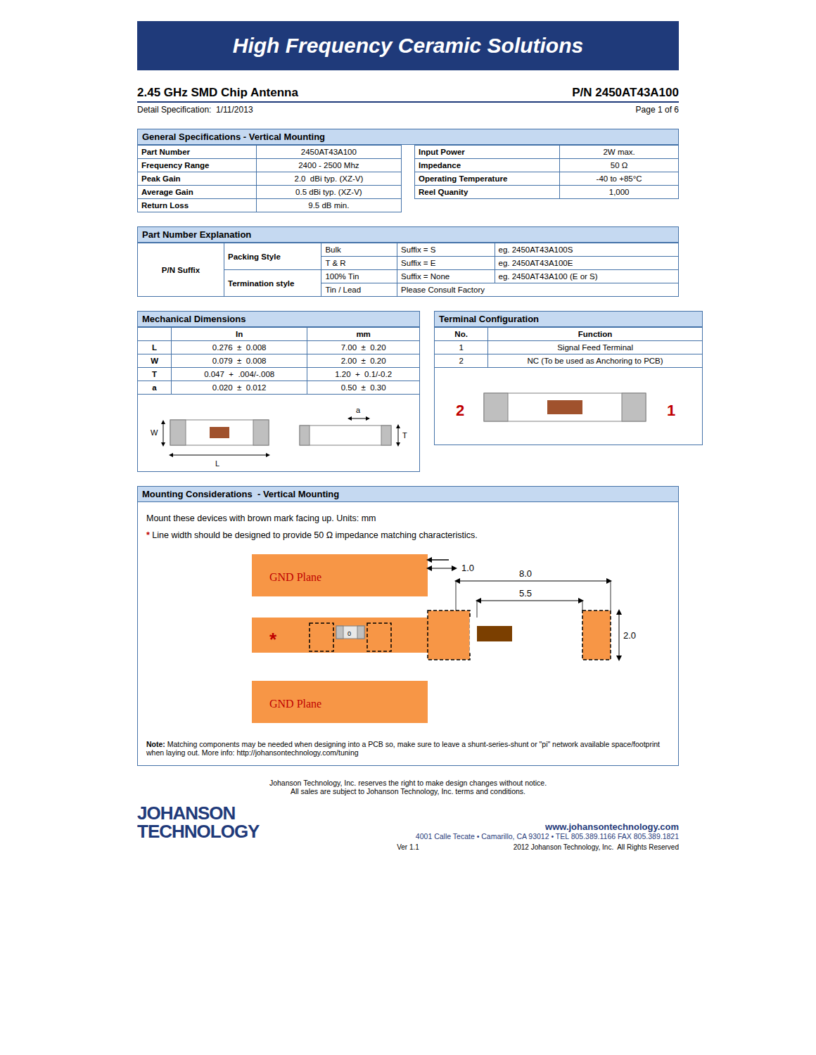High Frequency Ceramic Solutions
2.45 GHz SMD Chip Antenna
P/N 2450AT43A100
Detail Specification: 1/11/2013
Page 1 of 6
General Specifications - Vertical Mounting
| Part Number | 2450AT43A100 |
| Frequency Range | 2400 - 2500 Mhz |
| Peak Gain | 2.0 dBi typ. (XZ-V) |
| Average Gain | 0.5 dBi typ. (XZ-V) |
| Return Loss | 9.5 dB min. |
| Input Power | 2W max. |
| Impedance | 50 Ω |
| Operating Temperature | -40 to +85°C |
| Reel Quanity | 1,000 |
Part Number Explanation
| P/N Suffix | Packing Style | Bulk | Suffix = S | eg. 2450AT43A100S |
| T & R | Suffix = E | eg. 2450AT43A100E |
| Termination style | 100% Tin | Suffix = None | eg. 2450AT43A100 (E or S) |
| Tin / Lead | Please Consult Factory |
Mechanical Dimensions
| | In | mm |
| L | 0.276 ± 0.008 | 7.00 ± 0.20 |
| W | 0.079 ± 0.008 | 2.00 ± 0.20 |
| T | 0.047 + .004/-.008 | 1.20 + 0.1/-0.2 |
| a | 0.020 ± 0.012 | 0.50 ± 0.30 |
W L a T
Terminal Configuration
| No. | Function |
| 1 | Signal Feed Terminal |
| 2 | NC (To be used as Anchoring to PCB) |
2 1
Mounting Considerations - Vertical Mounting
Mount these devices with brown mark facing up. Units: mm
* Line width should be designed to provide 50 Ω impedance matching characteristics.
GND Plane GND Plane * 0 1.0 8.0 5.5 2.0
Note: Matching components may be needed when designing into a PCB so, make sure to leave a shunt-series-shunt or "pi" network available space/footprint when laying out. More info: http://johansontechnology.com/tuning
Johanson Technology, Inc. reserves the right to make design changes without notice.
All sales are subject to Johanson Technology, Inc. terms and conditions.
JOHANSON
TECHNOLOGY
www.johansontechnology.com
4001 Calle Tecate • Camarillo, CA 93012 • TEL 805.389.1166 FAX 805.389.1821
Ver 1.1
2012 Johanson Technology, Inc. All Rights Reserved